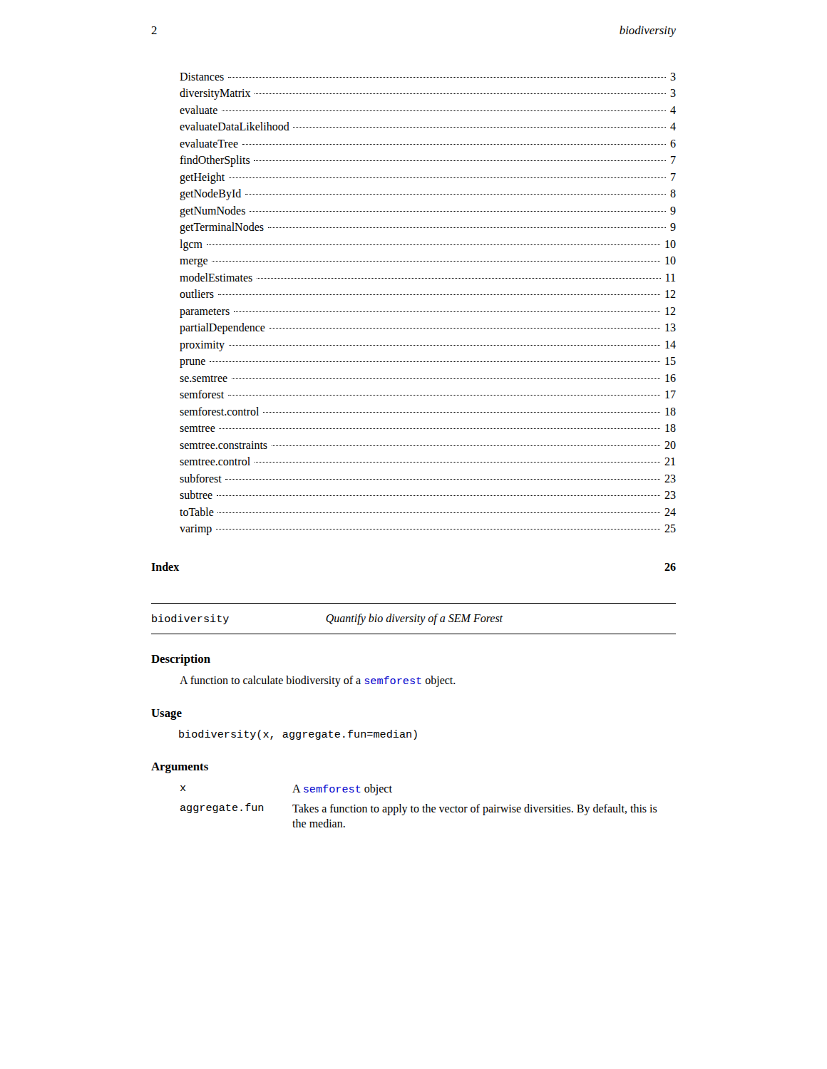2 biodiversity
Distances 3
diversityMatrix 3
evaluate 4
evaluateDataLikelihood 4
evaluateTree 6
findOtherSplits 7
getHeight 7
getNodeById 8
getNumNodes 9
getTerminalNodes 9
lgcm 10
merge 10
modelEstimates 11
outliers 12
parameters 12
partialDependence 13
proximity 14
prune 15
se.semtree 16
semforest 17
semforest.control 18
semtree 18
semtree.constraints 20
semtree.control 21
subforest 23
subtree 23
toTable 24
varimp 25
Index 26
biodiversity Quantify bio diversity of a SEM Forest
Description
A function to calculate biodiversity of a semforest object.
Usage
biodiversity(x, aggregate.fun=median)
Arguments
| x | A semforest object |
| aggregate.fun | Takes a function to apply to the vector of pairwise diversities. By default, this is the median. |